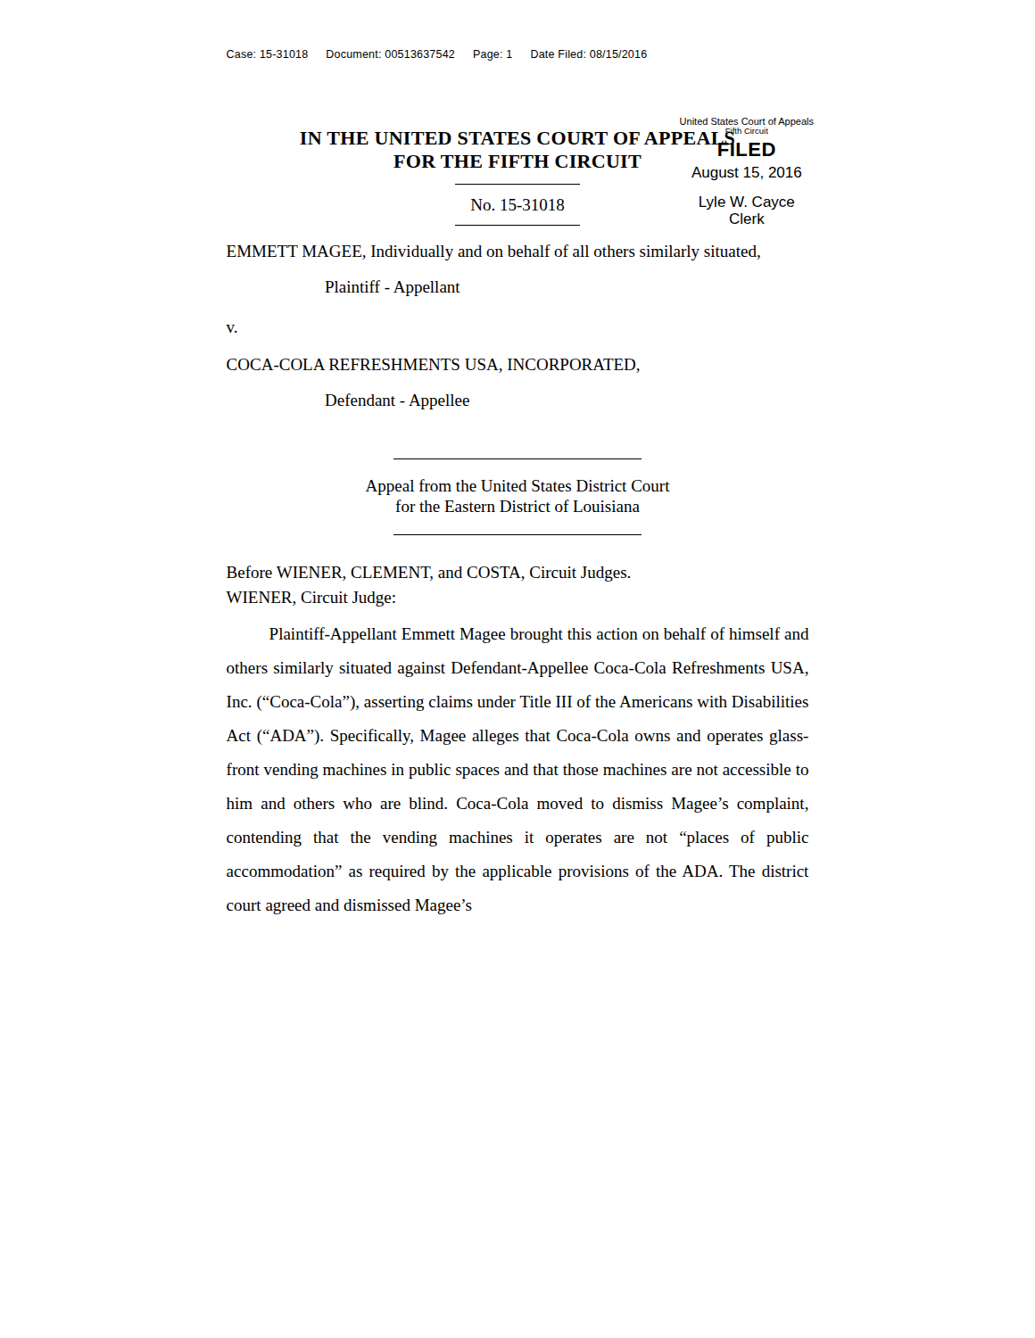Case: 15-31018 Document: 00513637542 Page: 1 Date Filed: 08/15/2016
United States Court of Appeals
Fifth Circuit
FILED
August 15, 2016
Lyle W. Cayce
Clerk
IN THE UNITED STATES COURT OF APPEALSFOR THE FIFTH CIRCUIT
No. 15-31018
EMMETT MAGEE, Individually and on behalf of all others similarly situated,
Plaintiff - Appellant
v.
COCA-COLA REFRESHMENTS USA, INCORPORATED,
Defendant - Appellee
Appeal from the United States District Court
for the Eastern District of Louisiana
Before WIENER, CLEMENT, and COSTA, Circuit Judges.
WIENER, Circuit Judge:
Plaintiff-Appellant Emmett Magee brought this action on behalf of himself and others similarly situated against Defendant-Appellee Coca-Cola Refreshments USA, Inc. (“Coca-Cola”), asserting claims under Title III of the Americans with Disabilities Act (“ADA”). Specifically, Magee alleges that Coca-Cola owns and operates glass-front vending machines in public spaces and that those machines are not accessible to him and others who are blind. Coca-Cola moved to dismiss Magee’s complaint, contending that the vending machines it operates are not “places of public accommodation” as required by the applicable provisions of the ADA. The district court agreed and dismissed Magee’s